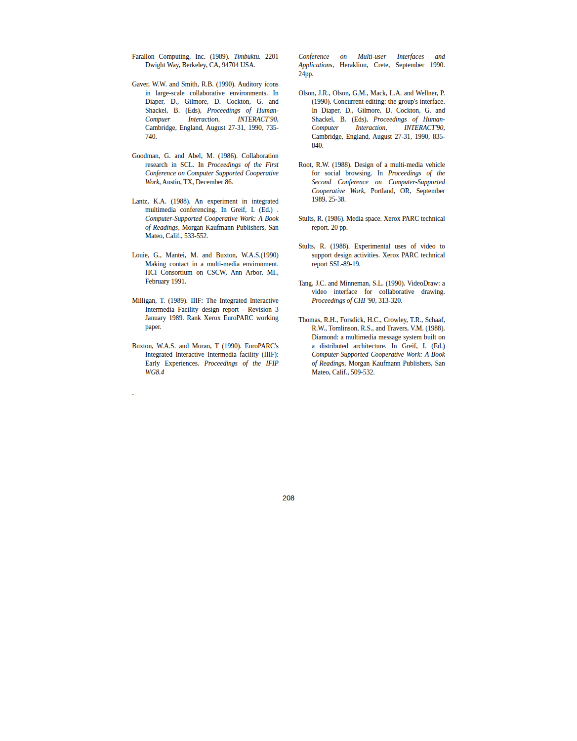Farallon Computing, Inc. (1989). Timbuktu. 2201 Dwight Way, Berkeley, CA, 94704 USA.
Gaver, W.W. and Smith, R.B. (1990). Auditory icons in large-scale collaborative environments. In Diaper, D., Gilmore, D. Cockton, G. and Shackel, B. (Eds), Proceedings of Human-Compuer Interaction, INTERACT'90, Cambridge, England, August 27-31, 1990, 735-740.
Goodman, G. and Abel, M. (1986). Collaboration research in SCL. In Proceedings of the First Conference on Computer Supported Cooperative Work, Austin, TX, December 86.
Lantz, K.A. (1988). An experiment in integrated multimedia conferencing. In Greif, I. (Ed.) . Computer-Supported Cooperative Work: A Book of Readings, Morgan Kaufmann Publishers, San Mateo, Calif., 533-552.
Louie, G., Mantei, M. and Buxton, W.A.S.(1990) Making contact in a multi-media environment. HCI Consortium on CSCW, Ann Arbor, MI., February 1991.
Milligan, T. (1989). IIIF: The Integrated Interactive Intermedia Facility design report - Revision 3 January 1989. Rank Xerox EuroPARC working paper.
Buxton, W.A.S. and Moran, T (1990). EuroPARC's Integrated Interactive Intermedia facility (IIIF): Early Experiences. Proceedings of the IFIP WG8.4
Conference on Multi-user Interfaces and Applications, Heraklion, Crete, September 1990. 24pp.
Olson, J.R., Olson, G.M., Mack, L.A. and Wellner, P. (1990). Concurrent editing: the group's interface. In Diaper, D., Gilmore, D. Cockton, G. and Shackel, B. (Eds), Proceedings of Human-Computer Interaction, INTERACT'90, Cambridge, England, August 27-31, 1990, 835-840.
Root, R.W. (1988). Design of a multi-media vehicle for social browsing. In Proceedings of the Second Conference on Computer-Supported Cooperative Work, Portland, OR, September 1989, 25-38.
Stults, R. (1986). Media space. Xerox PARC technical report. 20 pp.
Stults, R. (1988). Experimental uses of video to support design activities. Xerox PARC technical report SSL-89-19.
Tang, J.C. and Minneman, S.L. (1990). VideoDraw: a video interface for collaborative drawing. Proceedings of CHI '90, 313-320.
Thomas, R.H., Forsdick, H.C., Crowley, T.R., Schaaf, R.W., Tomlinson, R.S., and Travers, V.M. (1988). Diamond: a multimedia message system built on a distributed architecture. In Greif, I. (Ed.) Computer-Supported Cooperative Work: A Book of Readings, Morgan Kaufmann Publishers, San Mateo, Calif., 509-532.
`
208